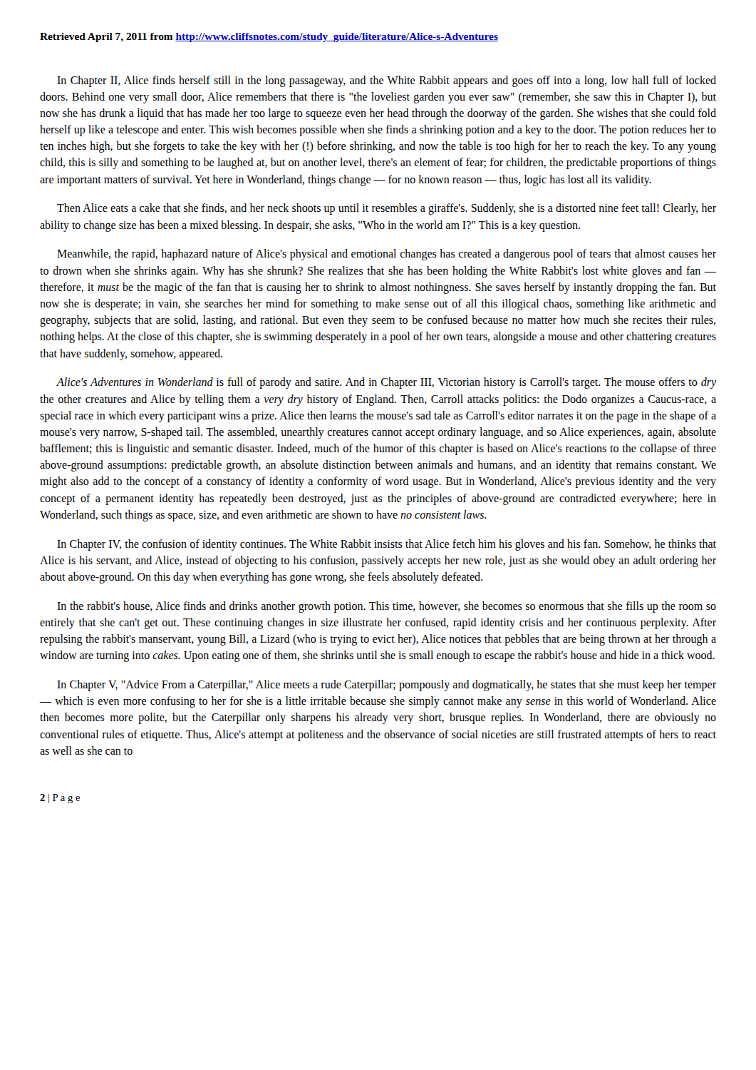Retrieved April 7, 2011 from http://www.cliffsnotes.com/study_guide/literature/Alice-s-Adventures
In Chapter II, Alice finds herself still in the long passageway, and the White Rabbit appears and goes off into a long, low hall full of locked doors. Behind one very small door, Alice remembers that there is "the loveliest garden you ever saw" (remember, she saw this in Chapter I), but now she has drunk a liquid that has made her too large to squeeze even her head through the doorway of the garden. She wishes that she could fold herself up like a telescope and enter. This wish becomes possible when she finds a shrinking potion and a key to the door. The potion reduces her to ten inches high, but she forgets to take the key with her (!) before shrinking, and now the table is too high for her to reach the key. To any young child, this is silly and something to be laughed at, but on another level, there's an element of fear; for children, the predictable proportions of things are important matters of survival. Yet here in Wonderland, things change — for no known reason — thus, logic has lost all its validity.
Then Alice eats a cake that she finds, and her neck shoots up until it resembles a giraffe's. Suddenly, she is a distorted nine feet tall! Clearly, her ability to change size has been a mixed blessing. In despair, she asks, "Who in the world am I?" This is a key question.
Meanwhile, the rapid, haphazard nature of Alice's physical and emotional changes has created a dangerous pool of tears that almost causes her to drown when she shrinks again. Why has she shrunk? She realizes that she has been holding the White Rabbit's lost white gloves and fan — therefore, it must be the magic of the fan that is causing her to shrink to almost nothingness. She saves herself by instantly dropping the fan. But now she is desperate; in vain, she searches her mind for something to make sense out of all this illogical chaos, something like arithmetic and geography, subjects that are solid, lasting, and rational. But even they seem to be confused because no matter how much she recites their rules, nothing helps. At the close of this chapter, she is swimming desperately in a pool of her own tears, alongside a mouse and other chattering creatures that have suddenly, somehow, appeared.
Alice's Adventures in Wonderland is full of parody and satire. And in Chapter III, Victorian history is Carroll's target. The mouse offers to dry the other creatures and Alice by telling them a very dry history of England. Then, Carroll attacks politics: the Dodo organizes a Caucus-race, a special race in which every participant wins a prize. Alice then learns the mouse's sad tale as Carroll's editor narrates it on the page in the shape of a mouse's very narrow, S-shaped tail. The assembled, unearthly creatures cannot accept ordinary language, and so Alice experiences, again, absolute bafflement; this is linguistic and semantic disaster. Indeed, much of the humor of this chapter is based on Alice's reactions to the collapse of three above-ground assumptions: predictable growth, an absolute distinction between animals and humans, and an identity that remains constant. We might also add to the concept of a constancy of identity a conformity of word usage. But in Wonderland, Alice's previous identity and the very concept of a permanent identity has repeatedly been destroyed, just as the principles of above-ground are contradicted everywhere; here in Wonderland, such things as space, size, and even arithmetic are shown to have no consistent laws.
In Chapter IV, the confusion of identity continues. The White Rabbit insists that Alice fetch him his gloves and his fan. Somehow, he thinks that Alice is his servant, and Alice, instead of objecting to his confusion, passively accepts her new role, just as she would obey an adult ordering her about above-ground. On this day when everything has gone wrong, she feels absolutely defeated.
In the rabbit's house, Alice finds and drinks another growth potion. This time, however, she becomes so enormous that she fills up the room so entirely that she can't get out. These continuing changes in size illustrate her confused, rapid identity crisis and her continuous perplexity. After repulsing the rabbit's manservant, young Bill, a Lizard (who is trying to evict her), Alice notices that pebbles that are being thrown at her through a window are turning into cakes. Upon eating one of them, she shrinks until she is small enough to escape the rabbit's house and hide in a thick wood.
In Chapter V, "Advice From a Caterpillar," Alice meets a rude Caterpillar; pompously and dogmatically, he states that she must keep her temper — which is even more confusing to her for she is a little irritable because she simply cannot make any sense in this world of Wonderland. Alice then becomes more polite, but the Caterpillar only sharpens his already very short, brusque replies. In Wonderland, there are obviously no conventional rules of etiquette. Thus, Alice's attempt at politeness and the observance of social niceties are still frustrated attempts of hers to react as well as she can to
2 | P a g e